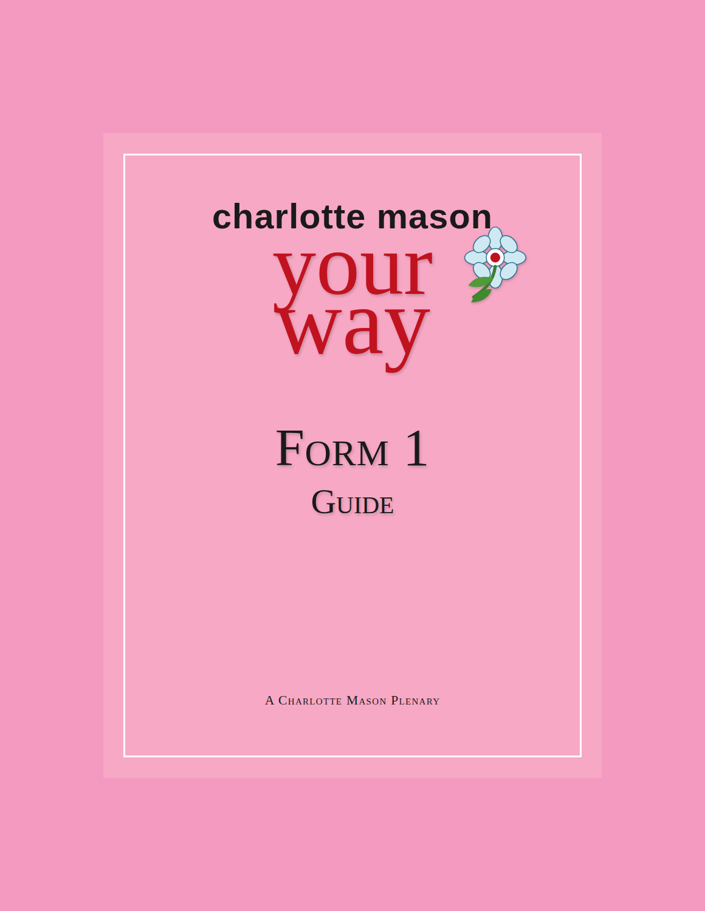charlotte mason
your way
Form 1
Guide
A Charlotte Mason Plenary